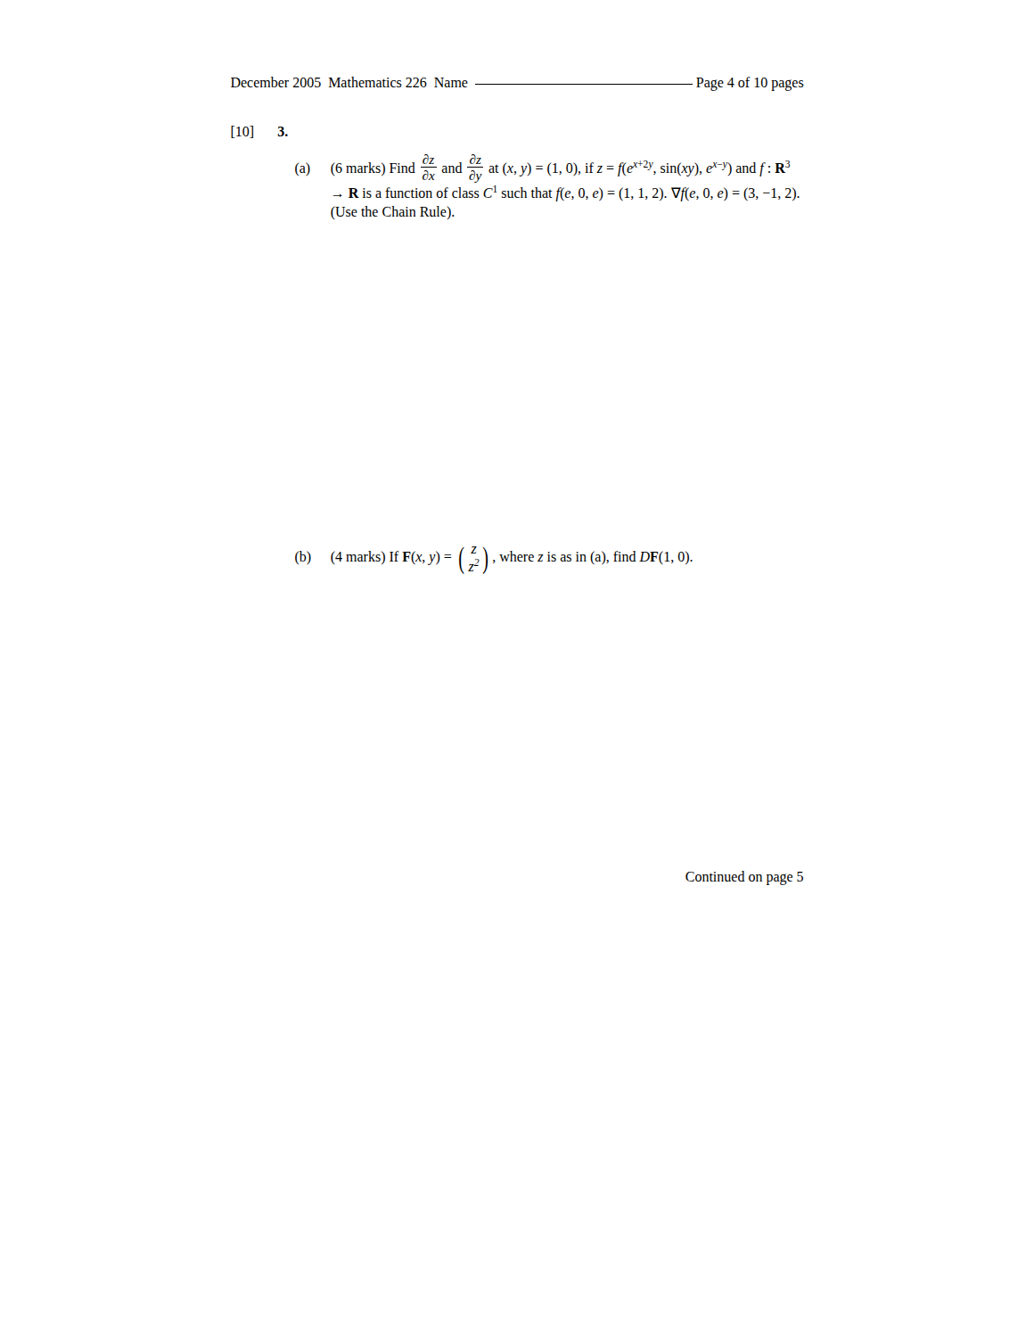December 2005 Mathematics 226 Name Page 4 of 10 pages
[10]
3.
(a)
(6 marks) Find ∂z∂x and ∂z∂y at (x, y) = (1, 0), if z = f(ex+2y, sin(xy), ex−y) and f : R3 → R is a function of class C1 such that f(e, 0, e) = (1, 1, 2). ∇f(e, 0, e) = (3, −1, 2). (Use the Chain Rule).
(b)
(4 marks) If F(x, y) = (zz2), where z is as in (a), find DF(1, 0).
Continued on page 5